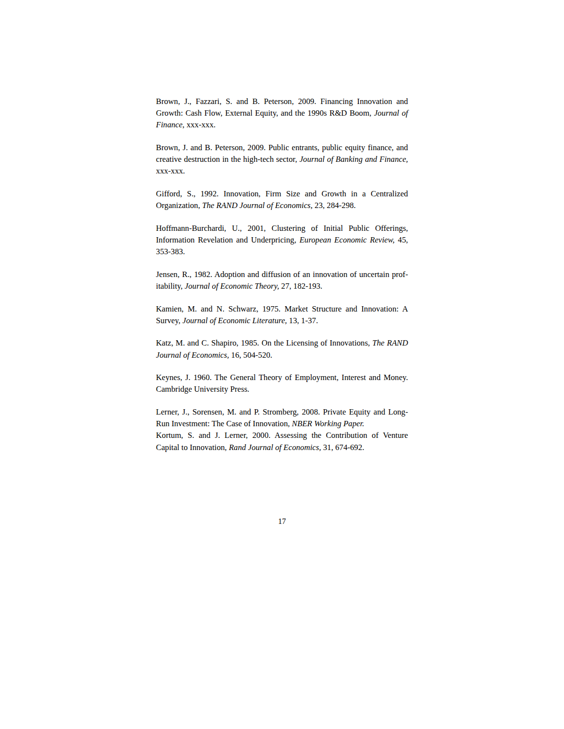Brown, J., Fazzari, S. and B. Peterson, 2009. Financing Innovation and Growth: Cash Flow, External Equity, and the 1990s R&D Boom, Journal of Finance, xxx-xxx.
Brown, J. and B. Peterson, 2009. Public entrants, public equity finance, and creative destruction in the high-tech sector, Journal of Banking and Finance, xxx-xxx.
Gifford, S., 1992. Innovation, Firm Size and Growth in a Centralized Organization, The RAND Journal of Economics, 23, 284-298.
Hoffmann-Burchardi, U., 2001, Clustering of Initial Public Offerings, Information Revelation and Underpricing, European Economic Review, 45, 353-383.
Jensen, R., 1982. Adoption and diffusion of an innovation of uncertain profitability, Journal of Economic Theory, 27, 182-193.
Kamien, M. and N. Schwarz, 1975. Market Structure and Innovation: A Survey, Journal of Economic Literature, 13, 1-37.
Katz, M. and C. Shapiro, 1985. On the Licensing of Innovations, The RAND Journal of Economics, 16, 504-520.
Keynes, J. 1960. The General Theory of Employment, Interest and Money. Cambridge University Press.
Lerner, J., Sorensen, M. and P. Stromberg, 2008. Private Equity and Long-Run Investment: The Case of Innovation, NBER Working Paper.
Kortum, S. and J. Lerner, 2000. Assessing the Contribution of Venture Capital to Innovation, Rand Journal of Economics, 31, 674-692.
17